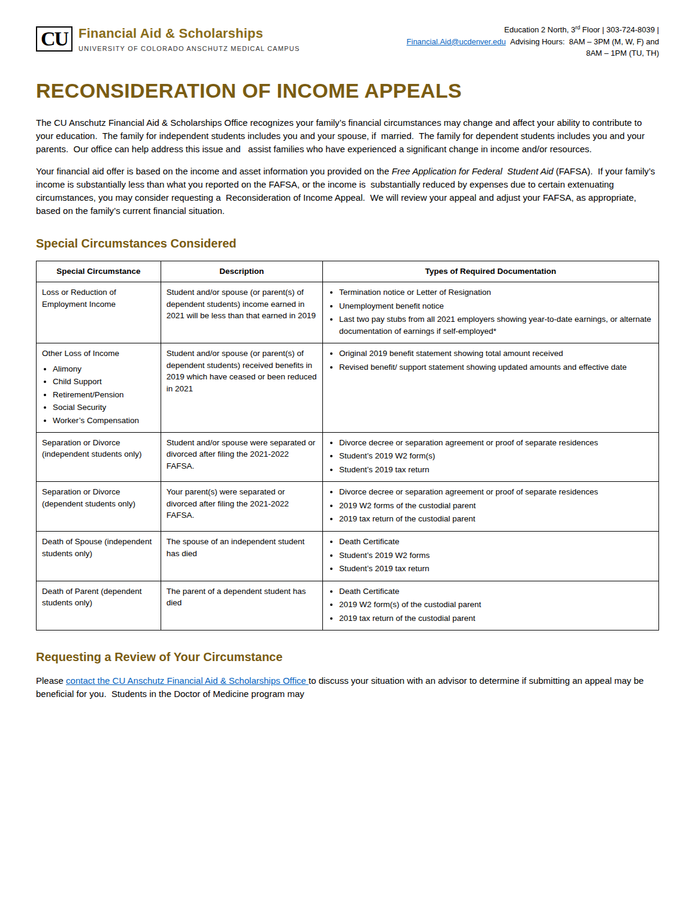CU
Financial Aid & Scholarships
UNIVERSITY OF COLORADO ANSCHUTZ MEDICAL CAMPUS
Education 2 North, 3rd Floor | 303-724-8039 |
Financial.Aid@ucdenver.edu Advising Hours: 8AM – 3PM (M, W, F) and 8AM – 1PM (TU, TH)
RECONSIDERATION OF INCOME APPEALS
The CU Anschutz Financial Aid & Scholarships Office recognizes your family’s financial circumstances may change and affect your ability to contribute to your education. The family for independent students includes you and your spouse, if married. The family for dependent students includes you and your parents. Our office can help address this issue and assist families who have experienced a significant change in income and/or resources.
Your financial aid offer is based on the income and asset information you provided on the Free Application for Federal Student Aid (FAFSA). If your family’s income is substantially less than what you reported on the FAFSA, or the income is substantially reduced by expenses due to certain extenuating circumstances, you may consider requesting a Reconsideration of Income Appeal. We will review your appeal and adjust your FAFSA, as appropriate, based on the family’s current financial situation.
Special Circumstances Considered
| Special Circumstance | Description | Types of Required Documentation |
| --- | --- | --- |
| Loss or Reduction of Employment Income | Student and/or spouse (or parent(s) of dependent students) income earned in 2021 will be less than that earned in 2019 | Termination notice or Letter of Resignation Unemployment benefit notice Last two pay stubs from all 2021 employers showing year-to-date earnings, or alternate documentation of earnings if self-employed* |
| Other Loss of Income Alimony Child Support Retirement/Pension Social Security Worker’s Compensation | Student and/or spouse (or parent(s) of dependent students) received benefits in 2019 which have ceased or been reduced in 2021 | Original 2019 benefit statement showing total amount received Revised benefit/ support statement showing updated amounts and effective date |
| Separation or Divorce (independent students only) | Student and/or spouse were separated or divorced after filing the 2021-2022 FAFSA. | Divorce decree or separation agreement or proof of separate residences Student’s 2019 W2 form(s) Student’s 2019 tax return |
| Separation or Divorce (dependent students only) | Your parent(s) were separated or divorced after filing the 2021-2022 FAFSA. | Divorce decree or separation agreement or proof of separate residences 2019 W2 forms of the custodial parent 2019 tax return of the custodial parent |
| Death of Spouse (independent students only) | The spouse of an independent student has died | Death Certificate Student’s 2019 W2 forms Student’s 2019 tax return |
| Death of Parent (dependent students only) | The parent of a dependent student has died | Death Certificate 2019 W2 form(s) of the custodial parent 2019 tax return of the custodial parent |
Requesting a Review of Your Circumstance
Please contact the CU Anschutz Financial Aid & Scholarships Office to discuss your situation with an advisor to determine if submitting an appeal may be beneficial for you. Students in the Doctor of Medicine program may